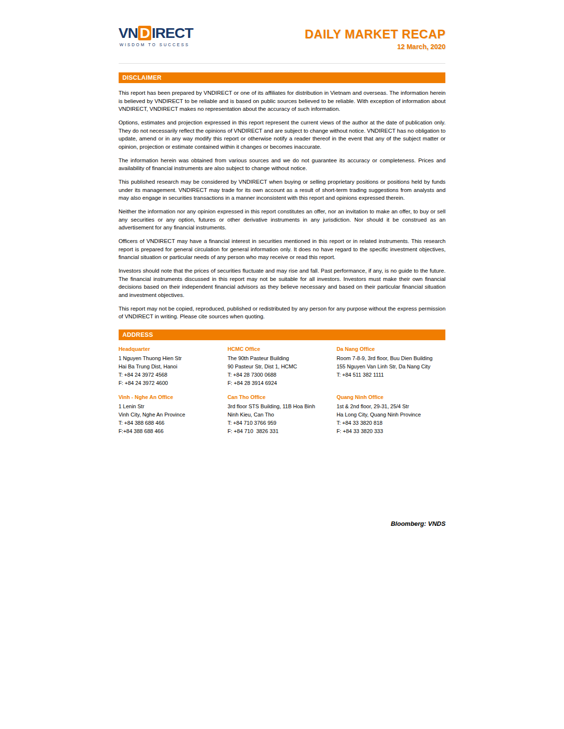VN DIRECT
WISDOM TO SUCCESS
DAILY MARKET RECAP
12 March, 2020
DISCLAIMER
This report has been prepared by VNDIRECT or one of its affiliates for distribution in Vietnam and overseas. The information herein is believed by VNDIRECT to be reliable and is based on public sources believed to be reliable. With exception of information about VNDIRECT, VNDIRECT makes no representation about the accuracy of such information.
Options, estimates and projection expressed in this report represent the current views of the author at the date of publication only. They do not necessarily reflect the opinions of VNDIRECT and are subject to change without notice. VNDIRECT has no obligation to update, amend or in any way modify this report or otherwise notify a reader thereof in the event that any of the subject matter or opinion, projection or estimate contained within it changes or becomes inaccurate.
The information herein was obtained from various sources and we do not guarantee its accuracy or completeness. Prices and availability of financial instruments are also subject to change without notice.
This published research may be considered by VNDIRECT when buying or selling proprietary positions or positions held by funds under its management. VNDIRECT may trade for its own account as a result of short-term trading suggestions from analysts and may also engage in securities transactions in a manner inconsistent with this report and opinions expressed therein.
Neither the information nor any opinion expressed in this report constitutes an offer, nor an invitation to make an offer, to buy or sell any securities or any option, futures or other derivative instruments in any jurisdiction. Nor should it be construed as an advertisement for any financial instruments.
Officers of VNDIRECT may have a financial interest in securities mentioned in this report or in related instruments. This research report is prepared for general circulation for general information only. It does no have regard to the specific investment objectives, financial situation or particular needs of any person who may receive or read this report.
Investors should note that the prices of securities fluctuate and may rise and fall. Past performance, if any, is no guide to the future. The financial instruments discussed in this report may not be suitable for all investors. Investors must make their own financial decisions based on their independent financial advisors as they believe necessary and based on their particular financial situation and investment objectives.
This report may not be copied, reproduced, published or redistributed by any person for any purpose without the express permission of VNDIRECT in writing. Please cite sources when quoting.
ADDRESS
| Headquarter 1 Nguyen Thuong Hien Str Hai Ba Trung Dist, Hanoi T: +84 24 3972 4568 F: +84 24 3972 4600 | HCMC Office The 90th Pasteur Building 90 Pasteur Str, Dist 1, HCMC T: +84 28 7300 0688 F: +84 28 3914 6924 | Da Nang Office Room 7-8-9, 3rd floor, Buu Dien Building 155 Nguyen Van Linh Str, Da Nang City T: +84 511 382 1111 |
| Vinh - Nghe An Office 1 Lenin Str Vinh City, Nghe An Province T: +84 388 688 466 F:+84 388 688 466 | Can Tho Office 3rd floor STS Building, 11B Hoa Binh Ninh Kieu, Can Tho T: +84 710 3766 959 F: +84 710 3826 331 | Quang Ninh Office 1st & 2nd floor, 29-31, 25/4 Str Ha Long City, Quang Ninh Province T: +84 33 3820 818 F: +84 33 3820 333 |
Bloomberg: VNDS